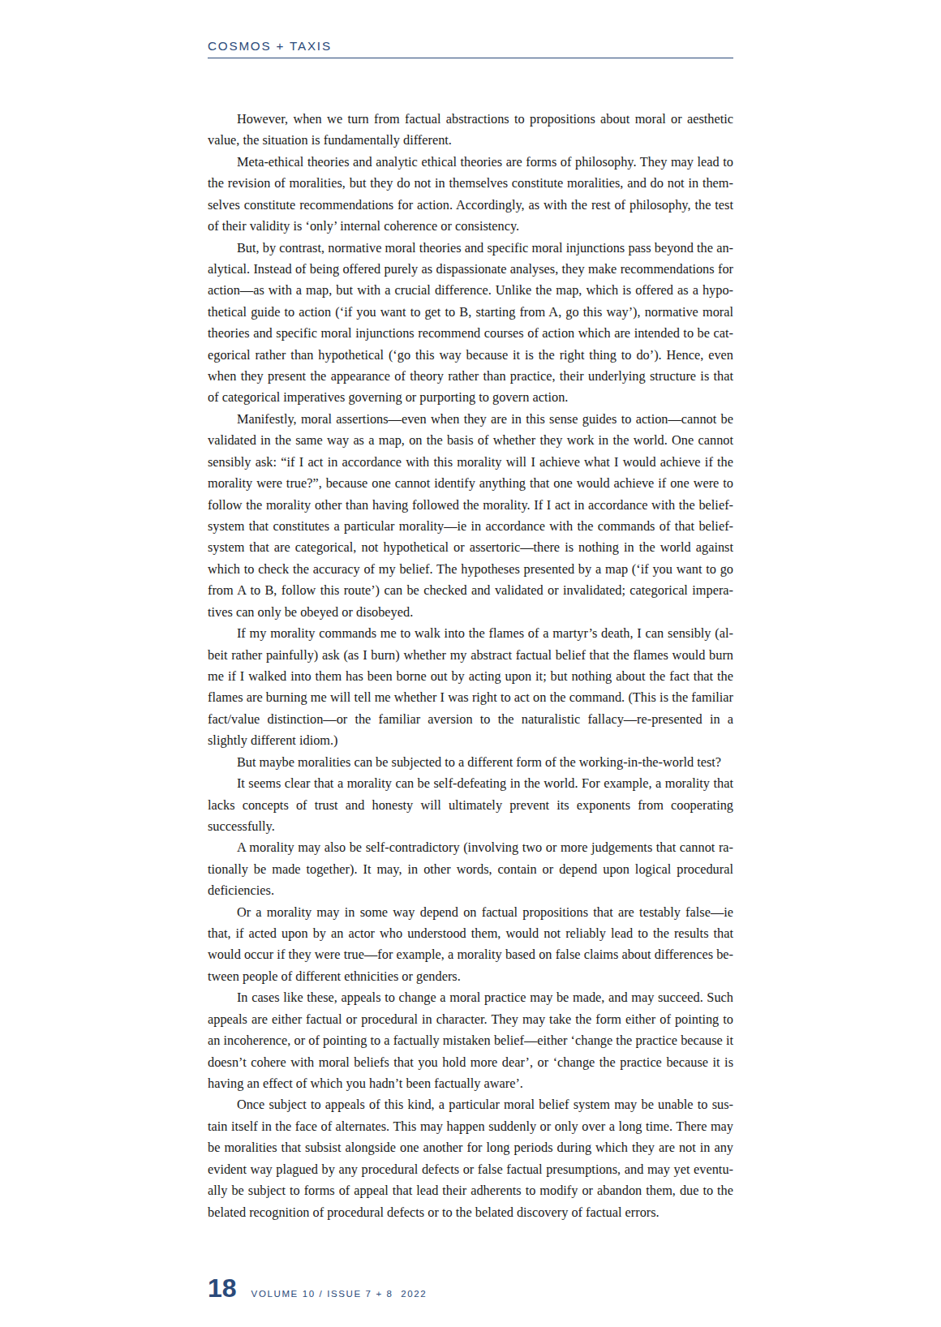COSMOS + TAXIS
However, when we turn from factual abstractions to propositions about moral or aesthetic value, the situation is fundamentally different.
Meta-ethical theories and analytic ethical theories are forms of philosophy. They may lead to the revision of moralities, but they do not in themselves constitute moralities, and do not in themselves constitute recommendations for action. Accordingly, as with the rest of philosophy, the test of their validity is ‘only’ internal coherence or consistency.
But, by contrast, normative moral theories and specific moral injunctions pass beyond the analytical. Instead of being offered purely as dispassionate analyses, they make recommendations for action—as with a map, but with a crucial difference. Unlike the map, which is offered as a hypothetical guide to action (‘if you want to get to B, starting from A, go this way’), normative moral theories and specific moral injunctions recommend courses of action which are intended to be categorical rather than hypothetical (‘go this way because it is the right thing to do’). Hence, even when they present the appearance of theory rather than practice, their underlying structure is that of categorical imperatives governing or purporting to govern action.
Manifestly, moral assertions—even when they are in this sense guides to action—cannot be validated in the same way as a map, on the basis of whether they work in the world. One cannot sensibly ask: “if I act in accordance with this morality will I achieve what I would achieve if the morality were true?”, because one cannot identify anything that one would achieve if one were to follow the morality other than having followed the morality. If I act in accordance with the belief-system that constitutes a particular morality—ie in accordance with the commands of that belief-system that are categorical, not hypothetical or assertoric—there is nothing in the world against which to check the accuracy of my belief. The hypotheses presented by a map (‘if you want to go from A to B, follow this route’) can be checked and validated or invalidated; categorical imperatives can only be obeyed or disobeyed.
If my morality commands me to walk into the flames of a martyr’s death, I can sensibly (albeit rather painfully) ask (as I burn) whether my abstract factual belief that the flames would burn me if I walked into them has been borne out by acting upon it; but nothing about the fact that the flames are burning me will tell me whether I was right to act on the command. (This is the familiar fact/value distinction—or the familiar aversion to the naturalistic fallacy—re-presented in a slightly different idiom.)
But maybe moralities can be subjected to a different form of the working-in-the-world test?
It seems clear that a morality can be self-defeating in the world. For example, a morality that lacks concepts of trust and honesty will ultimately prevent its exponents from cooperating successfully.
A morality may also be self-contradictory (involving two or more judgements that cannot rationally be made together). It may, in other words, contain or depend upon logical procedural deficiencies.
Or a morality may in some way depend on factual propositions that are testably false—ie that, if acted upon by an actor who understood them, would not reliably lead to the results that would occur if they were true—for example, a morality based on false claims about differences between people of different ethnicities or genders.
In cases like these, appeals to change a moral practice may be made, and may succeed. Such appeals are either factual or procedural in character. They may take the form either of pointing to an incoherence, or of pointing to a factually mistaken belief—either ‘change the practice because it doesn’t cohere with moral beliefs that you hold more dear’, or ‘change the practice because it is having an effect of which you hadn’t been factually aware’.
Once subject to appeals of this kind, a particular moral belief system may be unable to sustain itself in the face of alternates. This may happen suddenly or only over a long time. There may be moralities that subsist alongside one another for long periods during which they are not in any evident way plagued by any procedural defects or false factual presumptions, and may yet eventually be subject to forms of appeal that lead their adherents to modify or abandon them, due to the belated recognition of procedural defects or to the belated discovery of factual errors.
18 Volume 10 / Issue 7 + 8 2022